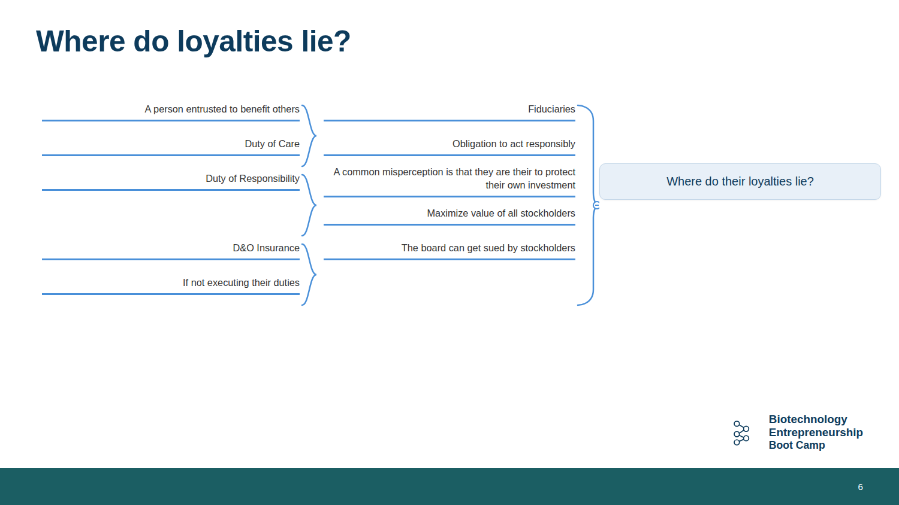Where do loyalties lie?
A person entrusted to benefit others
Duty of Care
Duty of Responsibility
D&O Insurance
If not executing their duties
Fiduciaries
Obligation to act responsibly
A common misperception is that they are their to protect their own investment
Maximize value of all stockholders
The board can get sued by stockholders
Where do their loyalties lie?
Biotechnology Entrepreneurship Boot Camp
6